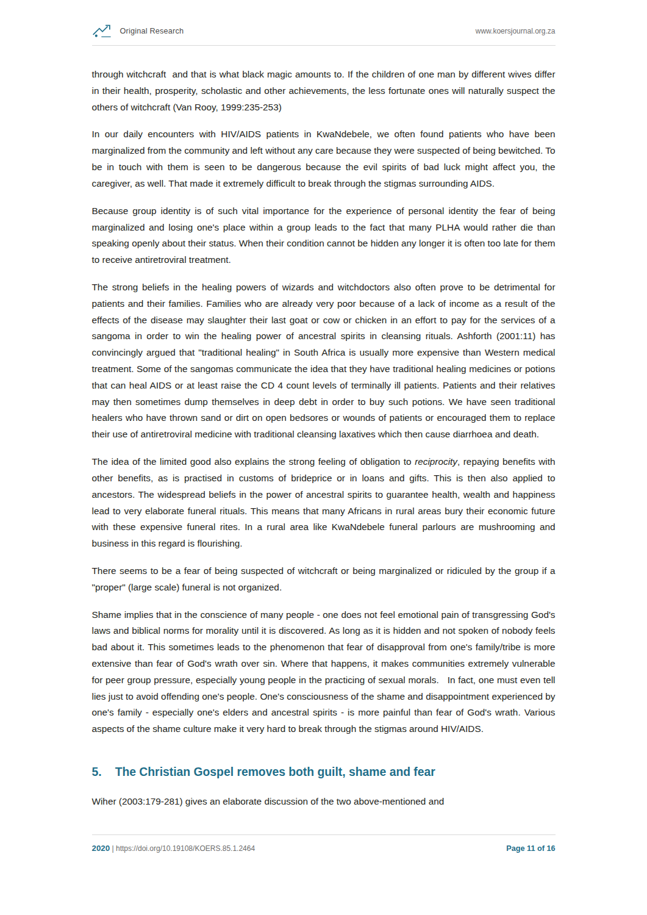Original Research
www.koersjournal.org.za
through witchcraft and that is what black magic amounts to. If the children of one man by different wives differ in their health, prosperity, scholastic and other achievements, the less fortunate ones will naturally suspect the others of witchcraft (Van Rooy, 1999:235-253)
In our daily encounters with HIV/AIDS patients in KwaNdebele, we often found patients who have been marginalized from the community and left without any care because they were suspected of being bewitched. To be in touch with them is seen to be dangerous because the evil spirits of bad luck might affect you, the caregiver, as well. That made it extremely difficult to break through the stigmas surrounding AIDS.
Because group identity is of such vital importance for the experience of personal identity the fear of being marginalized and losing one's place within a group leads to the fact that many PLHA would rather die than speaking openly about their status. When their condition cannot be hidden any longer it is often too late for them to receive antiretroviral treatment.
The strong beliefs in the healing powers of wizards and witchdoctors also often prove to be detrimental for patients and their families. Families who are already very poor because of a lack of income as a result of the effects of the disease may slaughter their last goat or cow or chicken in an effort to pay for the services of a sangoma in order to win the healing power of ancestral spirits in cleansing rituals. Ashforth (2001:11) has convincingly argued that "traditional healing" in South Africa is usually more expensive than Western medical treatment. Some of the sangomas communicate the idea that they have traditional healing medicines or potions that can heal AIDS or at least raise the CD 4 count levels of terminally ill patients. Patients and their relatives may then sometimes dump themselves in deep debt in order to buy such potions. We have seen traditional healers who have thrown sand or dirt on open bedsores or wounds of patients or encouraged them to replace their use of antiretroviral medicine with traditional cleansing laxatives which then cause diarrhoea and death.
The idea of the limited good also explains the strong feeling of obligation to reciprocity, repaying benefits with other benefits, as is practised in customs of brideprice or in loans and gifts. This is then also applied to ancestors. The widespread beliefs in the power of ancestral spirits to guarantee health, wealth and happiness lead to very elaborate funeral rituals. This means that many Africans in rural areas bury their economic future with these expensive funeral rites. In a rural area like KwaNdebele funeral parlours are mushrooming and business in this regard is flourishing.
There seems to be a fear of being suspected of witchcraft or being marginalized or ridiculed by the group if a "proper" (large scale) funeral is not organized.
Shame implies that in the conscience of many people - one does not feel emotional pain of transgressing God's laws and biblical norms for morality until it is discovered. As long as it is hidden and not spoken of nobody feels bad about it. This sometimes leads to the phenomenon that fear of disapproval from one's family/tribe is more extensive than fear of God's wrath over sin. Where that happens, it makes communities extremely vulnerable for peer group pressure, especially young people in the practicing of sexual morals. In fact, one must even tell lies just to avoid offending one's people. One's consciousness of the shame and disappointment experienced by one's family - especially one's elders and ancestral spirits - is more painful than fear of God's wrath. Various aspects of the shame culture make it very hard to break through the stigmas around HIV/AIDS.
5. The Christian Gospel removes both guilt, shame and fear
Wiher (2003:179-281) gives an elaborate discussion of the two above-mentioned and
2020 | https://doi.org/10.19108/KOERS.85.1.2464
Page 11 of 16